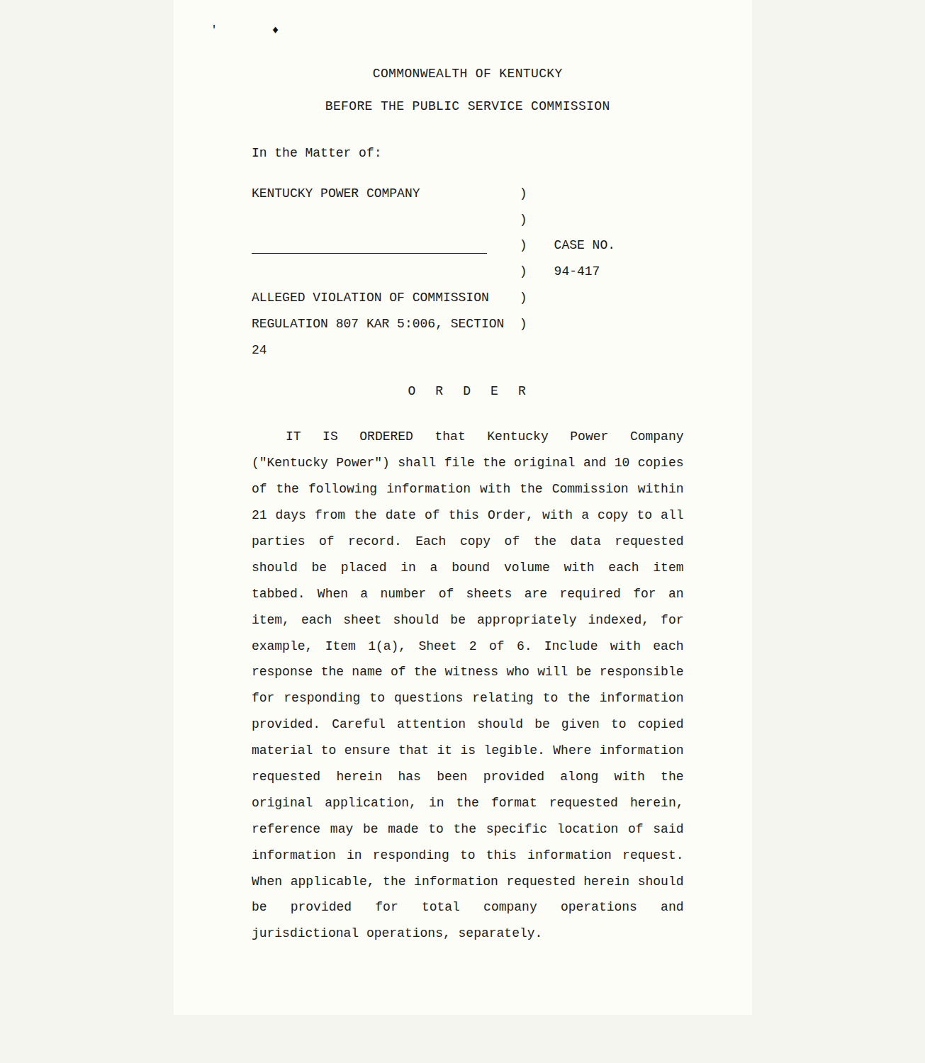' ♦
COMMONWEALTH OF KENTUCKY
BEFORE THE PUBLIC SERVICE COMMISSION
In the Matter of:
| KENTUCKY POWER COMPANY | ) | |
| | ) | |
| | ) | CASE NO. |
| | ) | 94-417 |
| ALLEGED VIOLATION OF COMMISSION | ) | |
| REGULATION 807 KAR 5:006, SECTION 24 | ) | |
O R D E R
IT IS ORDERED that Kentucky Power Company ("Kentucky Power") shall file the original and 10 copies of the following information with the Commission within 21 days from the date of this Order, with a copy to all parties of record. Each copy of the data requested should be placed in a bound volume with each item tabbed. When a number of sheets are required for an item, each sheet should be appropriately indexed, for example, Item 1(a), Sheet 2 of 6. Include with each response the name of the witness who will be responsible for responding to questions relating to the information provided. Careful attention should be given to copied material to ensure that it is legible. Where information requested herein has been provided along with the original application, in the format requested herein, reference may be made to the specific location of said information in responding to this information request. When applicable, the information requested herein should be provided for total company operations and jurisdictional operations, separately.